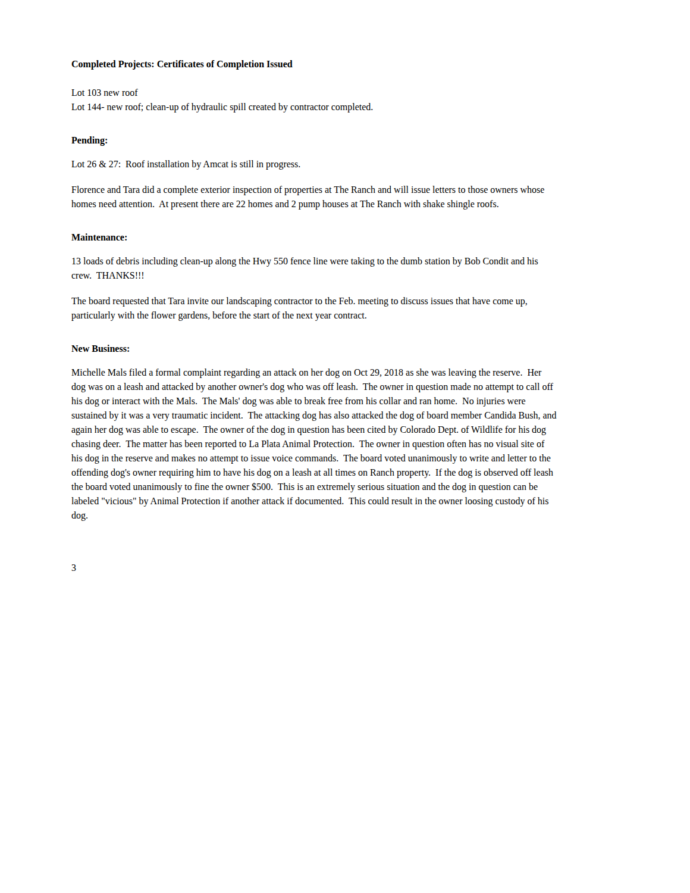Completed Projects: Certificates of Completion Issued
Lot 103 new roof
Lot 144- new roof; clean-up of hydraulic spill created by contractor completed.
Pending:
Lot 26 & 27: Roof installation by Amcat is still in progress.
Florence and Tara did a complete exterior inspection of properties at The Ranch and will issue letters to those owners whose homes need attention. At present there are 22 homes and 2 pump houses at The Ranch with shake shingle roofs.
Maintenance:
13 loads of debris including clean-up along the Hwy 550 fence line were taking to the dumb station by Bob Condit and his crew. THANKS!!!
The board requested that Tara invite our landscaping contractor to the Feb. meeting to discuss issues that have come up, particularly with the flower gardens, before the start of the next year contract.
New Business:
Michelle Mals filed a formal complaint regarding an attack on her dog on Oct 29, 2018 as she was leaving the reserve. Her dog was on a leash and attacked by another owner's dog who was off leash. The owner in question made no attempt to call off his dog or interact with the Mals. The Mals' dog was able to break free from his collar and ran home. No injuries were sustained by it was a very traumatic incident. The attacking dog has also attacked the dog of board member Candida Bush, and again her dog was able to escape. The owner of the dog in question has been cited by Colorado Dept. of Wildlife for his dog chasing deer. The matter has been reported to La Plata Animal Protection. The owner in question often has no visual site of his dog in the reserve and makes no attempt to issue voice commands. The board voted unanimously to write and letter to the offending dog's owner requiring him to have his dog on a leash at all times on Ranch property. If the dog is observed off leash the board voted unanimously to fine the owner $500. This is an extremely serious situation and the dog in question can be labeled "vicious" by Animal Protection if another attack if documented. This could result in the owner loosing custody of his dog.
3